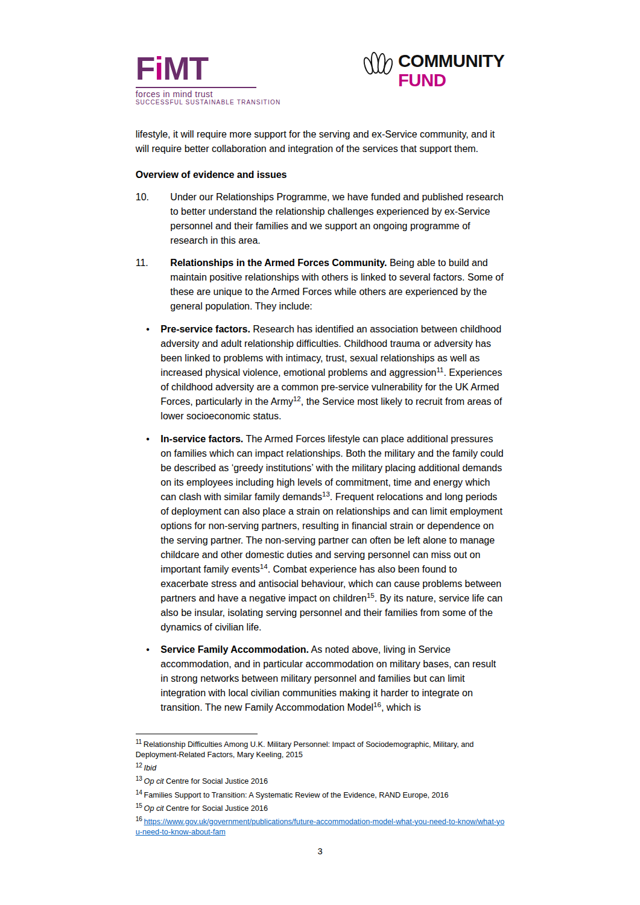Fi MT
forces in mind trust
SUCCESSFUL SUSTAINABLE TRANSITION
COMMUNITY
FUND
lifestyle, it will require more support for the serving and ex-Service community, and it will require better collaboration and integration of the services that support them.
Overview of evidence and issues
10.
Under our Relationships Programme, we have funded and published research to better understand the relationship challenges experienced by ex-Service personnel and their families and we support an ongoing programme of research in this area.
11.
Relationships in the Armed Forces Community. Being able to build and maintain positive relationships with others is linked to several factors. Some of these are unique to the Armed Forces while others are experienced by the general population. They include:
Pre-service factors. Research has identified an association between childhood adversity and adult relationship difficulties. Childhood trauma or adversity has been linked to problems with intimacy, trust, sexual relationships as well as increased physical violence, emotional problems and aggression11. Experiences of childhood adversity are a common pre-service vulnerability for the UK Armed Forces, particularly in the Army12, the Service most likely to recruit from areas of lower socioeconomic status.
In-service factors. The Armed Forces lifestyle can place additional pressures on families which can impact relationships. Both the military and the family could be described as ‘greedy institutions’ with the military placing additional demands on its employees including high levels of commitment, time and energy which can clash with similar family demands13. Frequent relocations and long periods of deployment can also place a strain on relationships and can limit employment options for non-serving partners, resulting in financial strain or dependence on the serving partner. The non-serving partner can often be left alone to manage childcare and other domestic duties and serving personnel can miss out on important family events14. Combat experience has also been found to exacerbate stress and antisocial behaviour, which can cause problems between partners and have a negative impact on children15. By its nature, service life can also be insular, isolating serving personnel and their families from some of the dynamics of civilian life.
Service Family Accommodation. As noted above, living in Service accommodation, and in particular accommodation on military bases, can result in strong networks between military personnel and families but can limit integration with local civilian communities making it harder to integrate on transition. The new Family Accommodation Model16, which is
11 Relationship Difficulties Among U.K. Military Personnel: Impact of Sociodemographic, Military, and Deployment-Related Factors, Mary Keeling, 2015
12 Ibid
13 Op cit Centre for Social Justice 2016
14 Families Support to Transition: A Systematic Review of the Evidence, RAND Europe, 2016
15 Op cit Centre for Social Justice 2016
16 https://www.gov.uk/government/publications/future-accommodation-model-what-you-need-to-know/what-you-need-to-know-about-fam
3